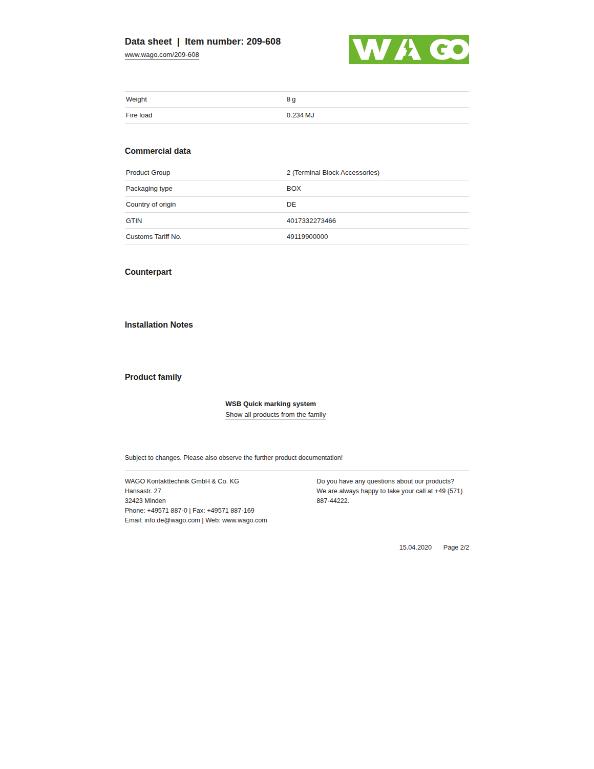Data sheet | Item number: 209-608
www.wago.com/209-608
| Weight | 8 g |
| Fire load | 0.234 MJ |
Commercial data
| Product Group | 2 (Terminal Block Accessories) |
| Packaging type | BOX |
| Country of origin | DE |
| GTIN | 4017332273466 |
| Customs Tariff No. | 49119900000 |
Counterpart
Installation Notes
Product family
WSB Quick marking system
Show all products from the family
Subject to changes. Please also observe the further product documentation!
WAGO Kontakttechnik GmbH & Co. KG
Hansastr. 27
32423 Minden
Phone: +49571 887-0 | Fax: +49571 887-169
Email: info.de@wago.com | Web: www.wago.com
Do you have any questions about our products?
We are always happy to take your call at +49 (571) 887-44222.
15.04.2020Page 2/2